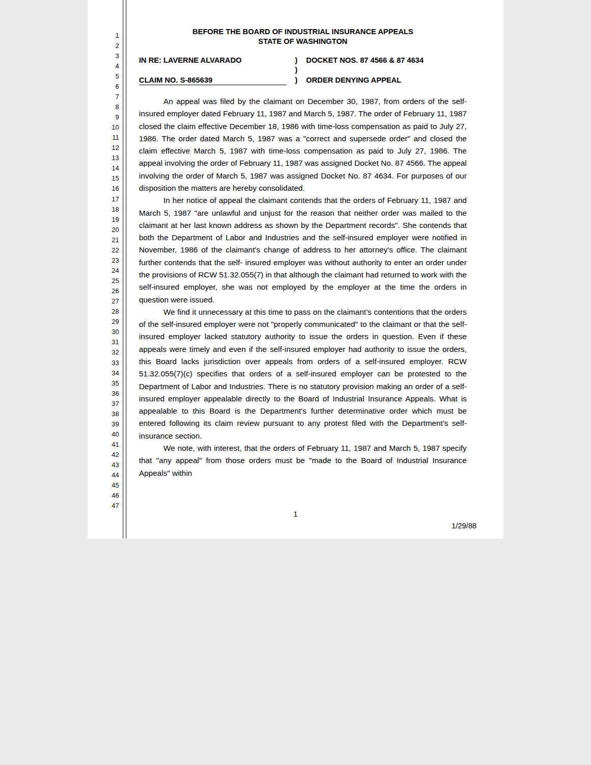1
2
3
4
5
6
7
8
9
10
11
12
13
14
15
16
17
18
19
20
21
22
23
24
25
26
27
28
29
30
31
32
33
34
35
36
37
38
39
40
41
42
43
44
45
46
47
BEFORE THE BOARD OF INDUSTRIAL INSURANCE APPEALS
STATE OF WASHINGTON
| IN RE: LAVERNE ALVARADO | ) | DOCKET NOS. 87 4566 & 87 4634 |
| | ) | |
| CLAIM NO. S-865639 | ) | ORDER DENYING APPEAL |
An appeal was filed by the claimant on December 30, 1987, from orders of the self-insured employer dated February 11, 1987 and March 5, 1987. The order of February 11, 1987 closed the claim effective December 18, 1986 with time-loss compensation as paid to July 27, 1986. The order dated March 5, 1987 was a "correct and supersede order" and closed the claim effective March 5, 1987 with time-loss compensation as paid to July 27, 1986. The appeal involving the order of February 11, 1987 was assigned Docket No. 87 4566. The appeal involving the order of March 5, 1987 was assigned Docket No. 87 4634. For purposes of our disposition the matters are hereby consolidated.
In her notice of appeal the claimant contends that the orders of February 11, 1987 and March 5, 1987 "are unlawful and unjust for the reason that neither order was mailed to the claimant at her last known address as shown by the Department records". She contends that both the Department of Labor and Industries and the self-insured employer were notified in November, 1986 of the claimant's change of address to her attorney's office. The claimant further contends that the self- insured employer was without authority to enter an order under the provisions of RCW 51.32.055(7) in that although the claimant had returned to work with the self-insured employer, she was not employed by the employer at the time the orders in question were issued.
We find it unnecessary at this time to pass on the claimant's contentions that the orders of the self-insured employer were not "properly communicated" to the claimant or that the self-insured employer lacked statutory authority to issue the orders in question. Even if these appeals were timely and even if the self-insured employer had authority to issue the orders, this Board lacks jurisdiction over appeals from orders of a self-insured employer. RCW 51.32.055(7)(c) specifies that orders of a self-insured employer can be protested to the Department of Labor and Industries. There is no statutory provision making an order of a self-insured employer appealable directly to the Board of Industrial Insurance Appeals. What is appealable to this Board is the Department's further determinative order which must be entered following its claim review pursuant to any protest filed with the Department's self-insurance section.
We note, with interest, that the orders of February 11, 1987 and March 5, 1987 specify that "any appeal" from those orders must be "made to the Board of Industrial Insurance Appeals" within
1
1/29/88